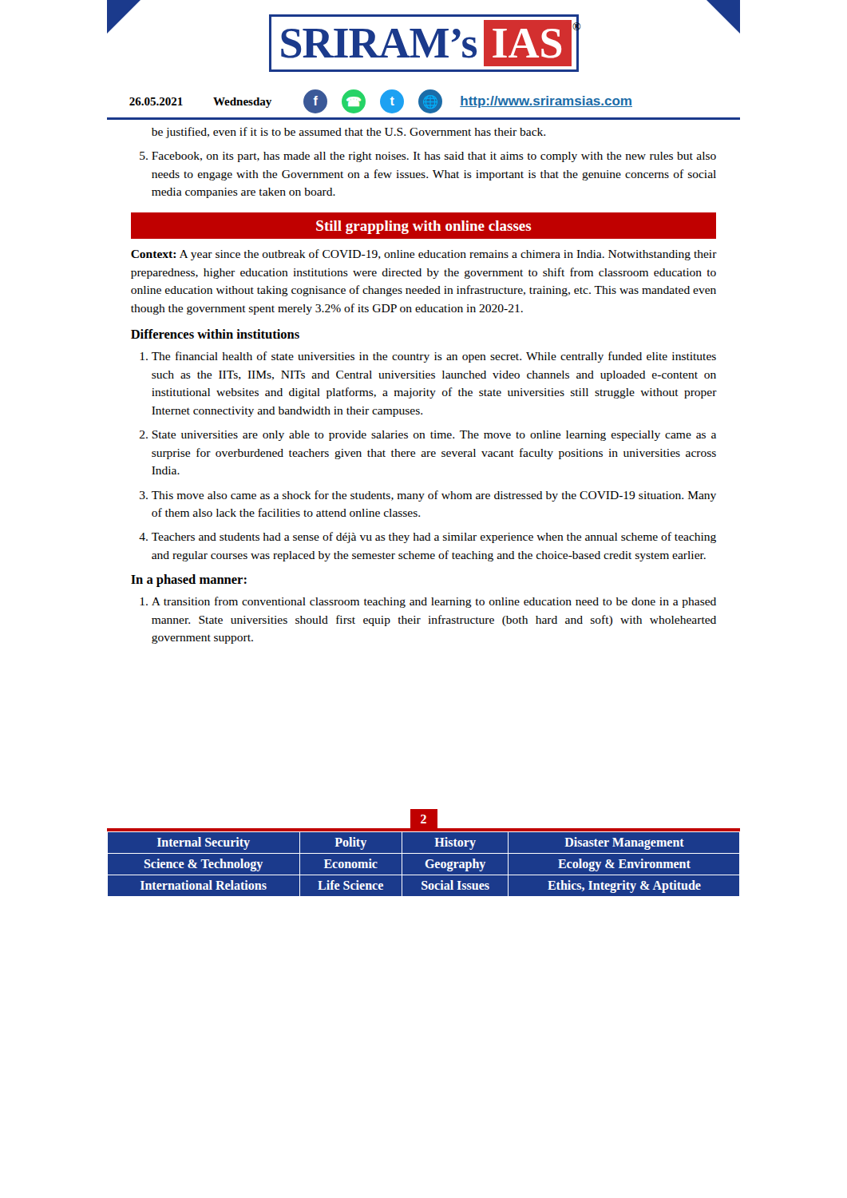SRIRAM’s
IAS®
26.05.2021 Wednesday
f
☎
t
🌐
http://www.sriramsias.com
be justified, even if it is to be assumed that the U.S. Government has their back.
Facebook, on its part, has made all the right noises. It has said that it aims to comply with the new rules but also needs to engage with the Government on a few issues. What is important is that the genuine concerns of social media companies are taken on board.
Still grappling with online classes
Context: A year since the outbreak of COVID-19, online education remains a chimera in India. Notwithstanding their preparedness, higher education institutions were directed by the government to shift from classroom education to online education without taking cognisance of changes needed in infrastructure, training, etc. This was mandated even though the government spent merely 3.2% of its GDP on education in 2020-21.
Differences within institutions
The financial health of state universities in the country is an open secret. While centrally funded elite institutes such as the IITs, IIMs, NITs and Central universities launched video channels and uploaded e-content on institutional websites and digital platforms, a majority of the state universities still struggle without proper Internet connectivity and bandwidth in their campuses.
State universities are only able to provide salaries on time. The move to online learning especially came as a surprise for overburdened teachers given that there are several vacant faculty positions in universities across India.
This move also came as a shock for the students, many of whom are distressed by the COVID-19 situation. Many of them also lack the facilities to attend online classes.
Teachers and students had a sense of déjà vu as they had a similar experience when the annual scheme of teaching and regular courses was replaced by the semester scheme of teaching and the choice-based credit system earlier.
In a phased manner:
A transition from conventional classroom teaching and learning to online education need to be done in a phased manner. State universities should first equip their infrastructure (both hard and soft) with wholehearted government support.
2
| Internal Security | Polity | History | Disaster Management |
| Science & Technology | Economic | Geography | Ecology & Environment |
| International Relations | Life Science | Social Issues | Ethics, Integrity & Aptitude |